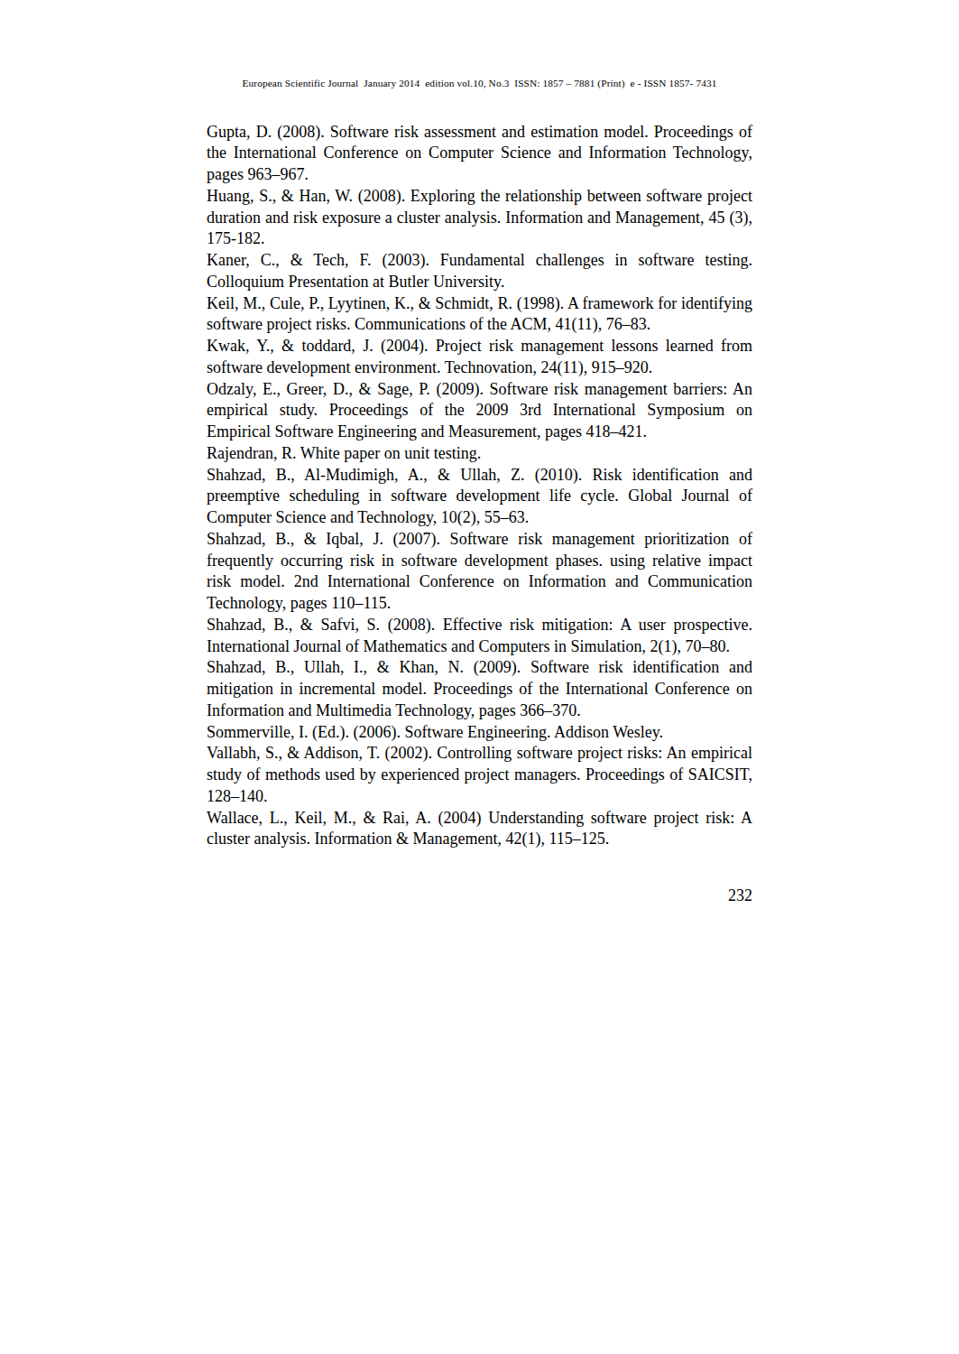European Scientific Journal January 2014 edition vol.10, No.3 ISSN: 1857 – 7881 (Print) e - ISSN 1857- 7431
Gupta, D. (2008). Software risk assessment and estimation model. Proceedings of the International Conference on Computer Science and Information Technology, pages 963–967.
Huang, S., & Han, W. (2008). Exploring the relationship between software project duration and risk exposure a cluster analysis. Information and Management, 45 (3), 175-182.
Kaner, C., & Tech, F. (2003). Fundamental challenges in software testing. Colloquium Presentation at Butler University.
Keil, M., Cule, P., Lyytinen, K., & Schmidt, R. (1998). A framework for identifying software project risks. Communications of the ACM, 41(11), 76–83.
Kwak, Y., & toddard, J. (2004). Project risk management lessons learned from software development environment. Technovation, 24(11), 915–920.
Odzaly, E., Greer, D., & Sage, P. (2009). Software risk management barriers: An empirical study. Proceedings of the 2009 3rd International Symposium on Empirical Software Engineering and Measurement, pages 418–421.
Rajendran, R. White paper on unit testing.
Shahzad, B., Al-Mudimigh, A., & Ullah, Z. (2010). Risk identification and preemptive scheduling in software development life cycle. Global Journal of Computer Science and Technology, 10(2), 55–63.
Shahzad, B., & Iqbal, J. (2007). Software risk management prioritization of frequently occurring risk in software development phases. using relative impact risk model. 2nd International Conference on Information and Communication Technology, pages 110–115.
Shahzad, B., & Safvi, S. (2008). Effective risk mitigation: A user prospective. International Journal of Mathematics and Computers in Simulation, 2(1), 70–80.
Shahzad, B., Ullah, I., & Khan, N. (2009). Software risk identification and mitigation in incremental model. Proceedings of the International Conference on Information and Multimedia Technology, pages 366–370.
Sommerville, I. (Ed.). (2006). Software Engineering. Addison Wesley.
Vallabh, S., & Addison, T. (2002). Controlling software project risks: An empirical study of methods used by experienced project managers. Proceedings of SAICSIT, 128–140.
Wallace, L., Keil, M., & Rai, A. (2004) Understanding software project risk: A cluster analysis. Information & Management, 42(1), 115–125.
232